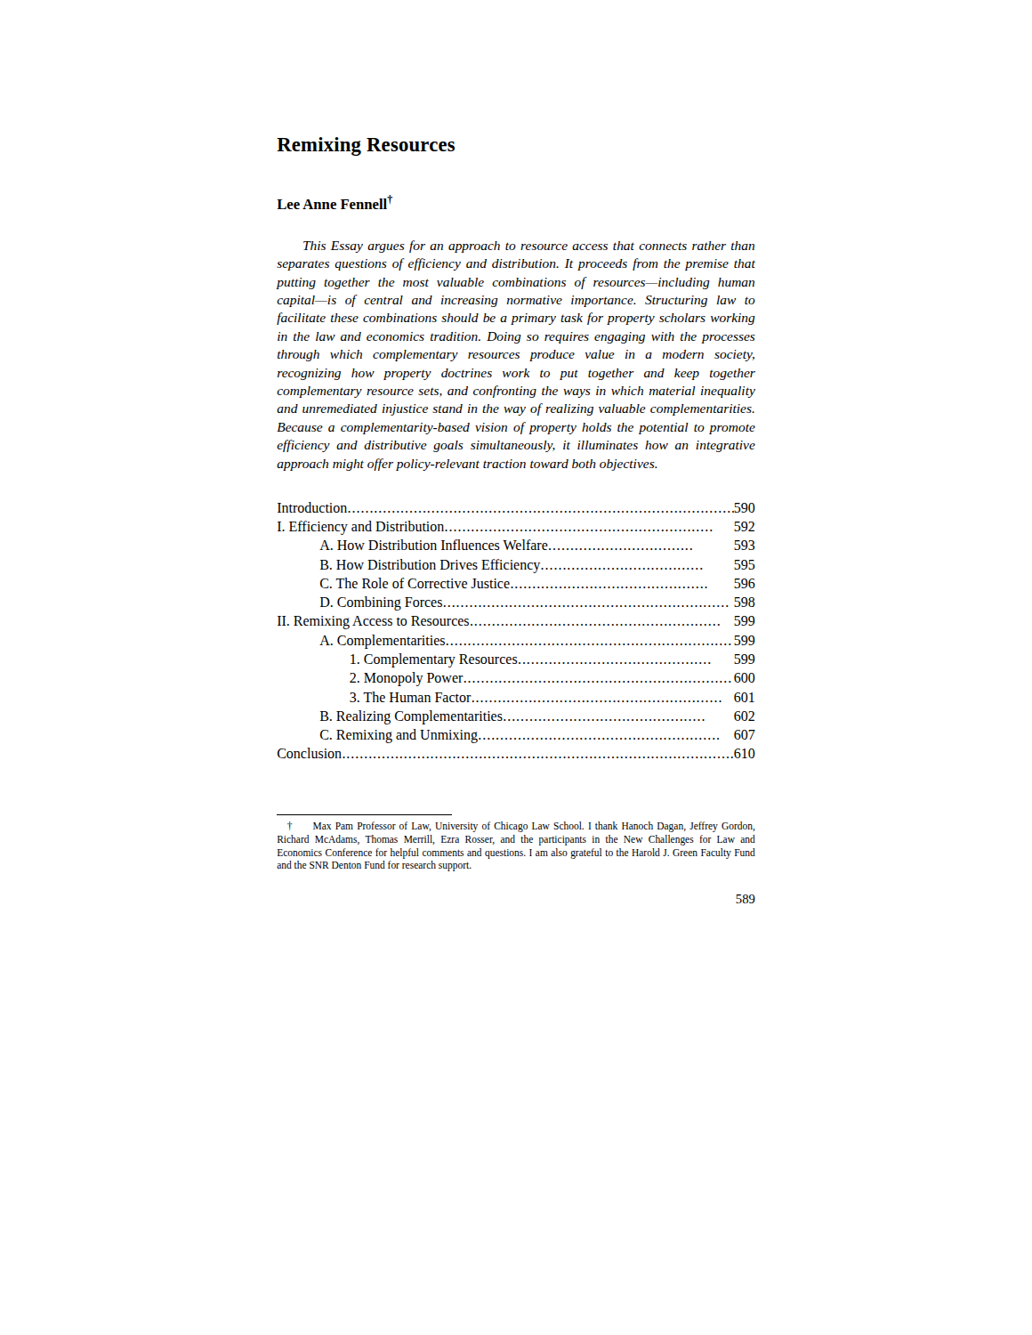Remixing Resources
Lee Anne Fennell†
This Essay argues for an approach to resource access that connects rather than separates questions of efficiency and distribution. It proceeds from the premise that putting together the most valuable combinations of resources—including human capital—is of central and increasing normative importance. Structuring law to facilitate these combinations should be a primary task for property scholars working in the law and economics tradition. Doing so requires engaging with the processes through which complementary resources produce value in a modern society, recognizing how property doctrines work to put together and keep together complementary resource sets, and confronting the ways in which material inequality and unremediated injustice stand in the way of realizing valuable complementarities. Because a complementarity-based vision of property holds the potential to promote efficiency and distributive goals simultaneously, it illuminates how an integrative approach might offer policy-relevant traction toward both objectives.
Introduction......................................................................................... 590
I. Efficiency and Distribution............................................................. 592
A. How Distribution Influences Welfare................................. 593
B. How Distribution Drives Efficiency..................................... 595
C. The Role of Corrective Justice............................................. 596
D. Combining Forces................................................................. 598
II. Remixing Access to Resources......................................................... 599
A. Complementarities................................................................. 599
1. Complementary Resources............................................ 599
2. Monopoly Power............................................................. 600
3. The Human Factor......................................................... 601
B. Realizing Complementarities.............................................. 602
C. Remixing and Unmixing....................................................... 607
Conclusion........................................................................................... 610
†Max Pam Professor of Law, University of Chicago Law School. I thank Hanoch Dagan, Jeffrey Gordon, Richard McAdams, Thomas Merrill, Ezra Rosser, and the participants in the New Challenges for Law and Economics Conference for helpful comments and questions. I am also grateful to the Harold J. Green Faculty Fund and the SNR Denton Fund for research support.
589